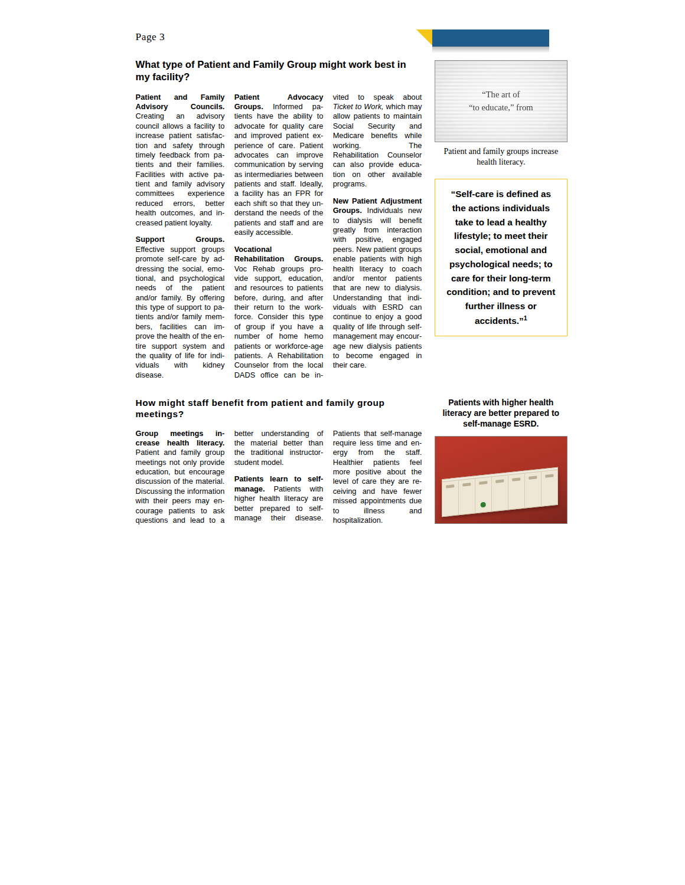Page 3
What type of Patient and Family Group might work best in my facility?
Patient and Family Advisory Councils. Creating an advisory council allows a facility to increase patient satisfaction and safety through timely feedback from patients and their families. Facilities with active patient and family advisory committees experience reduced errors, better health outcomes, and increased patient loyalty.
Support Groups. Effective support groups promote self-care by addressing the social, emotional, and psychological needs of the patient and/or family. By offering this type of support to patients and/or family members, facilities can improve the health of the entire support system and the quality of life for individuals with kidney disease.
Patient Advocacy Groups. Informed patients have the ability to advocate for quality care and improved patient experience of care. Patient advocates can improve communication by serving as intermediaries between patients and staff. Ideally, a facility has an FPR for each shift so that they understand the needs of the patients and staff and are easily accessible.
Vocational Rehabilitation Groups. Voc Rehab groups provide support, education, and resources to patients before, during, and after their return to the workforce. Consider this type of group if you have a number of home hemo patients or workforce-age patients. A Rehabilitation Counselor from the local DADS office can be invited to speak about Ticket to Work, which may allow patients to maintain Social Security and Medicare benefits while working. The Rehabilitation Counselor can also provide education on other available programs.
New Patient Adjustment Groups. Individuals new to dialysis will benefit greatly from interaction with positive, engaged peers. New patient groups enable patients with high health literacy to coach and/or mentor patients that are new to dialysis. Understanding that individuals with ESRD can continue to enjoy a good quality of life through self-management may encourage new dialysis patients to become engaged in their care.
“The art of
“to educate,” from
Patient and family groups increase health literacy.
“Self-care is defined as the actions individuals take to lead a healthy lifestyle; to meet their social, emotional and psychological needs; to care for their long-term condition; and to prevent further illness or accidents.”1
How might staff benefit from patient and family group meetings?
Group meetings increase health literacy. Patient and family group meetings not only provide education, but encourage discussion of the material. Discussing the information with their peers may encourage patients to ask questions and lead to a better understanding of the material better than the traditional instructor-student model.
Patients learn to self-manage. Patients with higher health literacy are better prepared to self-manage their disease. Patients that self-manage require less time and energy from the staff. Healthier patients feel more positive about the level of care they are receiving and have fewer missed appointments due to illness and hospitalization.
Patients with higher health literacy are better prepared to self-manage ESRD.